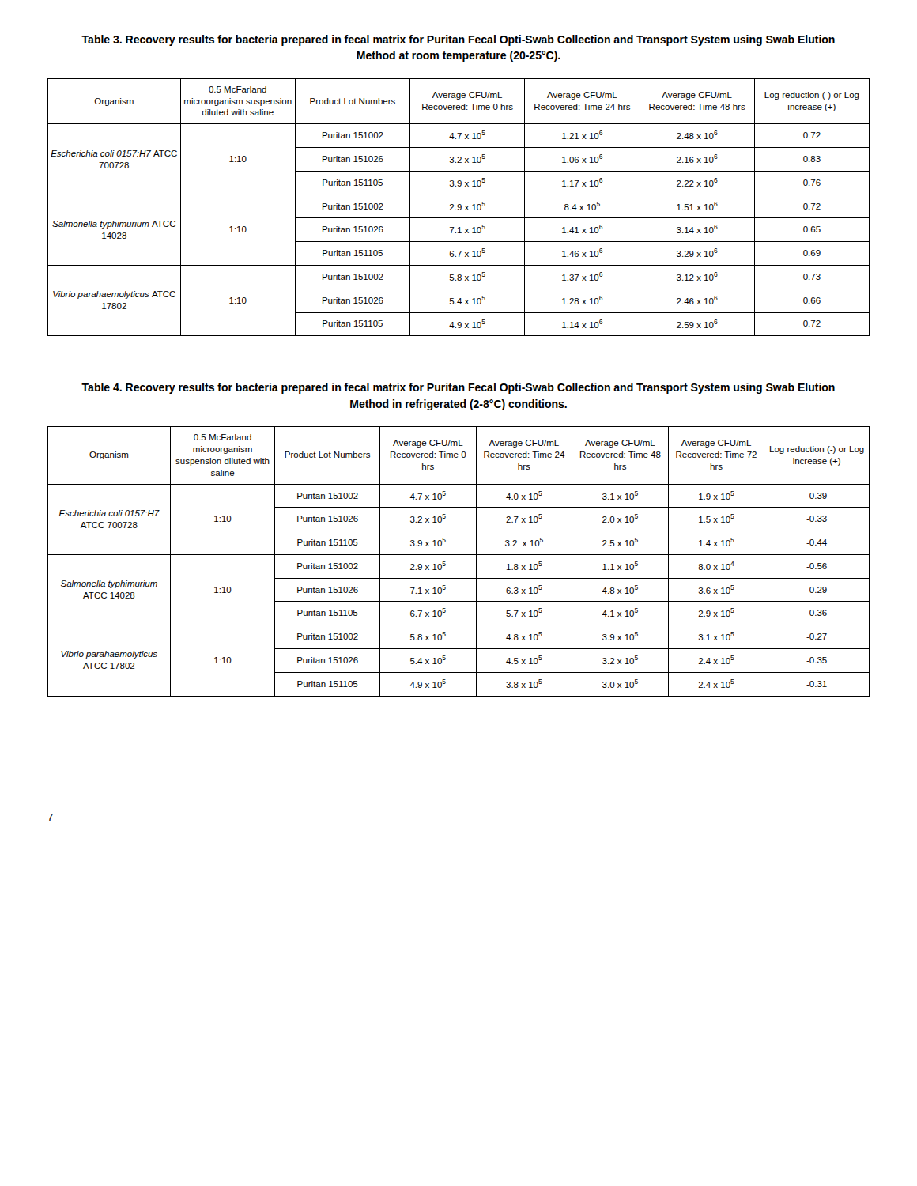Table 3. Recovery results for bacteria prepared in fecal matrix for Puritan Fecal Opti-Swab Collection and Transport System using Swab Elution Method at room temperature (20-25°C).
| Organism | 0.5 McFarland microorganism suspension diluted with saline | Product Lot Numbers | Average CFU/mL Recovered: Time 0 hrs | Average CFU/mL Recovered: Time 24 hrs | Average CFU/mL Recovered: Time 48 hrs | Log reduction (-) or Log increase (+) |
| --- | --- | --- | --- | --- | --- | --- |
| Escherichia coli 0157:H7 ATCC 700728 | 1:10 | Puritan 151002 | 4.7 x 10 5 | 1.21 x 10 6 | 2.48 x 10 6 | 0.72 |
| Puritan 151026 | 3.2 x 10 5 | 1.06 x 10 6 | 2.16 x 10 6 | 0.83 |
| Puritan 151105 | 3.9 x 10 5 | 1.17 x 10 6 | 2.22 x 10 6 | 0.76 |
| Salmonella typhimurium ATCC 14028 | 1:10 | Puritan 151002 | 2.9 x 10 5 | 8.4 x 10 5 | 1.51 x 10 6 | 0.72 |
| Puritan 151026 | 7.1 x 10 5 | 1.41 x 10 6 | 3.14 x 10 6 | 0.65 |
| Puritan 151105 | 6.7 x 10 5 | 1.46 x 10 6 | 3.29 x 10 6 | 0.69 |
| Vibrio parahaemolyticus ATCC 17802 | 1:10 | Puritan 151002 | 5.8 x 10 5 | 1.37 x 10 6 | 3.12 x 10 6 | 0.73 |
| Puritan 151026 | 5.4 x 10 5 | 1.28 x 10 6 | 2.46 x 10 6 | 0.66 |
| Puritan 151105 | 4.9 x 10 5 | 1.14 x 10 6 | 2.59 x 10 6 | 0.72 |
Table 4. Recovery results for bacteria prepared in fecal matrix for Puritan Fecal Opti-Swab Collection and Transport System using Swab Elution Method in refrigerated (2-8°C) conditions.
| Organism | 0.5 McFarland microorganism suspension diluted with saline | Product Lot Numbers | Average CFU/mL Recovered: Time 0 hrs | Average CFU/mL Recovered: Time 24 hrs | Average CFU/mL Recovered: Time 48 hrs | Average CFU/mL Recovered: Time 72 hrs | Log reduction (-) or Log increase (+) |
| --- | --- | --- | --- | --- | --- | --- | --- |
| Escherichia coli 0157:H7 ATCC 700728 | 1:10 | Puritan 151002 | 4.7 x 10 5 | 4.0 x 10 5 | 3.1 x 10 5 | 1.9 x 10 5 | -0.39 |
| Puritan 151026 | 3.2 x 10 5 | 2.7 x 10 5 | 2.0 x 10 5 | 1.5 x 10 5 | -0.33 |
| Puritan 151105 | 3.9 x 10 5 | 3.2 x 10 5 | 2.5 x 10 5 | 1.4 x 10 5 | -0.44 |
| Salmonella typhimurium ATCC 14028 | 1:10 | Puritan 151002 | 2.9 x 10 5 | 1.8 x 10 5 | 1.1 x 10 5 | 8.0 x 10 4 | -0.56 |
| Puritan 151026 | 7.1 x 10 5 | 6.3 x 10 5 | 4.8 x 10 5 | 3.6 x 10 5 | -0.29 |
| Puritan 151105 | 6.7 x 10 5 | 5.7 x 10 5 | 4.1 x 10 5 | 2.9 x 10 5 | -0.36 |
| Vibrio parahaemolyticus ATCC 17802 | 1:10 | Puritan 151002 | 5.8 x 10 5 | 4.8 x 10 5 | 3.9 x 10 5 | 3.1 x 10 5 | -0.27 |
| Puritan 151026 | 5.4 x 10 5 | 4.5 x 10 5 | 3.2 x 10 5 | 2.4 x 10 5 | -0.35 |
| Puritan 151105 | 4.9 x 10 5 | 3.8 x 10 5 | 3.0 x 10 5 | 2.4 x 10 5 | -0.31 |
7